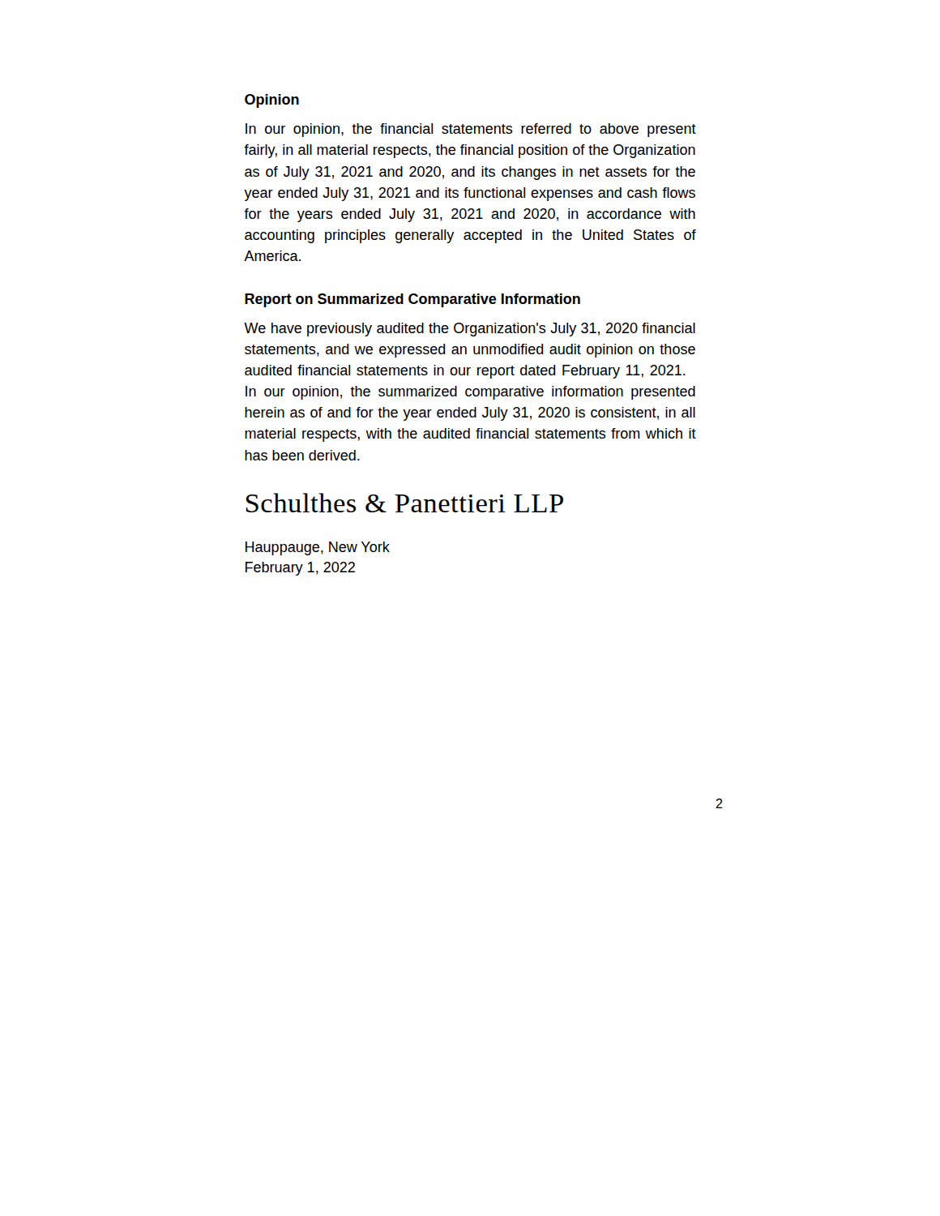Opinion
In our opinion, the financial statements referred to above present fairly, in all material respects, the financial position of the Organization as of July 31, 2021 and 2020, and its changes in net assets for the year ended July 31, 2021 and its functional expenses and cash flows for the years ended July 31, 2021 and 2020, in accordance with accounting principles generally accepted in the United States of America.
Report on Summarized Comparative Information
We have previously audited the Organization's July 31, 2020 financial statements, and we expressed an unmodified audit opinion on those audited financial statements in our report dated February 11, 2021. In our opinion, the summarized comparative information presented herein as of and for the year ended July 31, 2020 is consistent, in all material respects, with the audited financial statements from which it has been derived.
Schulthes & Panettieri LLP
Hauppauge, New York
February 1, 2022
2